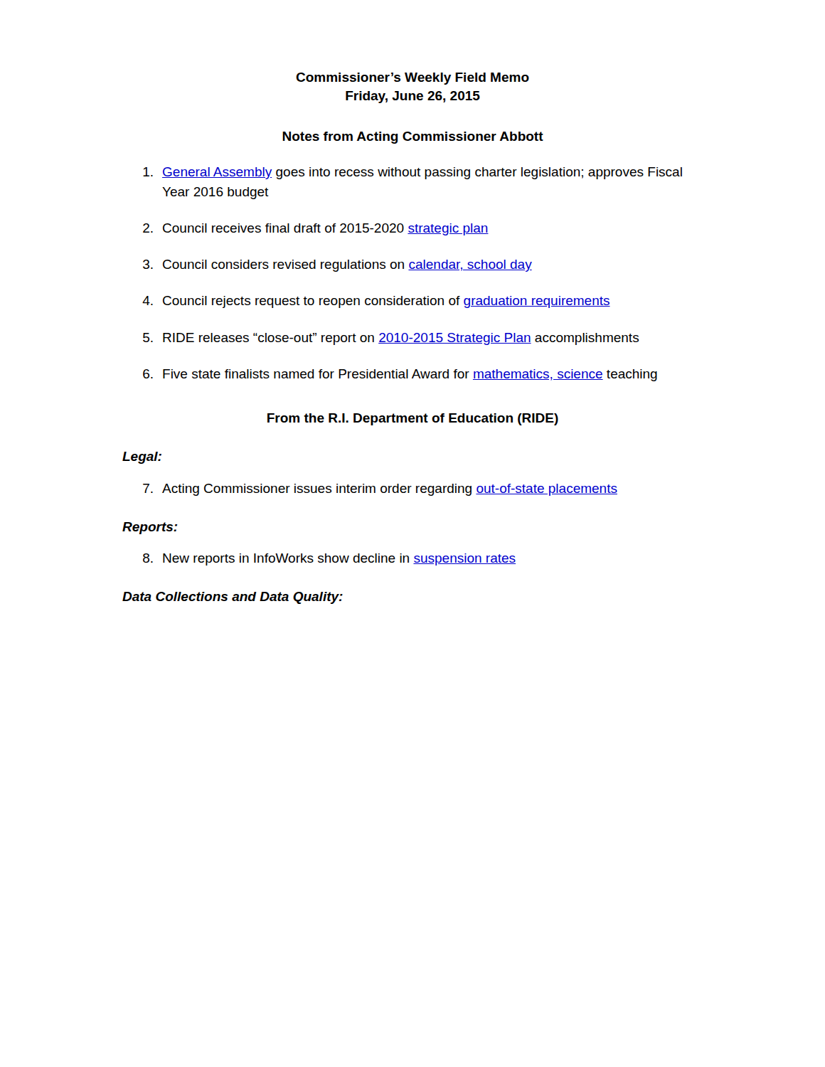Commissioner’s Weekly Field Memo
Friday, June 26, 2015
Notes from Acting Commissioner Abbott
General Assembly goes into recess without passing charter legislation; approves Fiscal Year 2016 budget
Council receives final draft of 2015-2020 strategic plan
Council considers revised regulations on calendar, school day
Council rejects request to reopen consideration of graduation requirements
RIDE releases “close-out” report on 2010-2015 Strategic Plan accomplishments
Five state finalists named for Presidential Award for mathematics, science teaching
From the R.I. Department of Education (RIDE)
Legal:
Acting Commissioner issues interim order regarding out-of-state placements
Reports:
New reports in InfoWorks show decline in suspension rates
Data Collections and Data Quality: